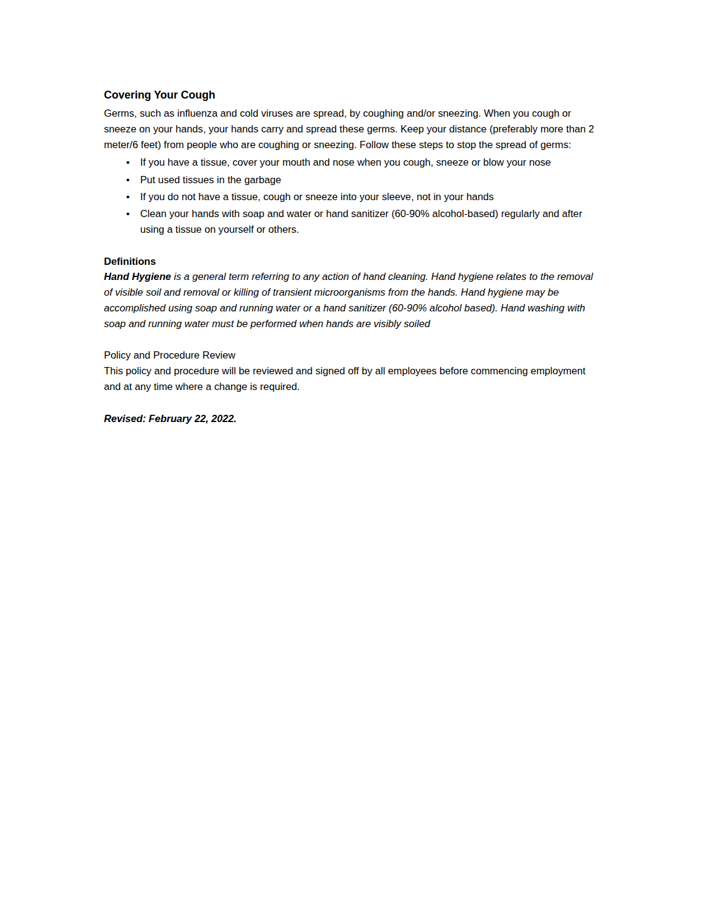Covering Your Cough
Germs, such as influenza and cold viruses are spread, by coughing and/or sneezing. When you cough or sneeze on your hands, your hands carry and spread these germs. Keep your distance (preferably more than 2 meter/6 feet) from people who are coughing or sneezing. Follow these steps to stop the spread of germs:
If you have a tissue, cover your mouth and nose when you cough, sneeze or blow your nose
Put used tissues in the garbage
If you do not have a tissue, cough or sneeze into your sleeve, not in your hands
Clean your hands with soap and water or hand sanitizer (60-90% alcohol-based) regularly and after using a tissue on yourself or others.
Definitions
Hand Hygiene is a general term referring to any action of hand cleaning. Hand hygiene relates to the removal of visible soil and removal or killing of transient microorganisms from the hands. Hand hygiene may be accomplished using soap and running water or a hand sanitizer (60-90% alcohol based). Hand washing with soap and running water must be performed when hands are visibly soiled
Policy and Procedure Review
This policy and procedure will be reviewed and signed off by all employees before commencing employment and at any time where a change is required.
Revised: February 22, 2022.